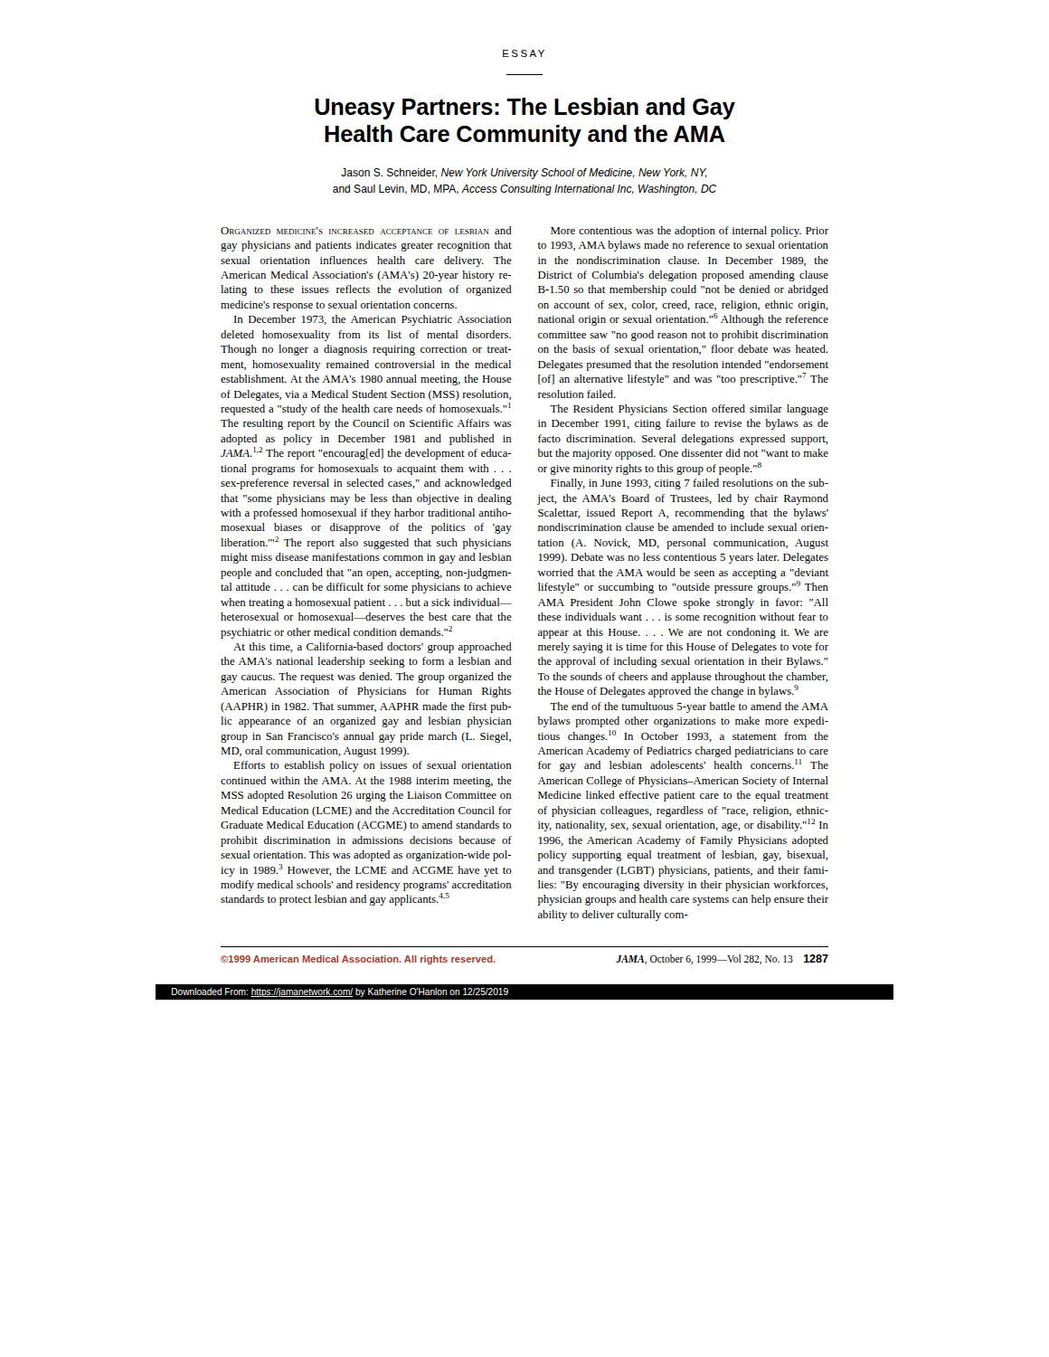ESSAY
Uneasy Partners: The Lesbian and Gay
Health Care Community and the AMA
Jason S. Schneider, New York University School of Medicine, New York, NY,
and Saul Levin, MD, MPA, Access Consulting International Inc, Washington, DC
Organized medicine's increased acceptance of lesbian and gay physicians and patients indicates greater recognition that sexual orientation influences health care delivery. The American Medical Association's (AMA's) 20-year history relating to these issues reflects the evolution of organized medicine's response to sexual orientation concerns.
In December 1973, the American Psychiatric Association deleted homosexuality from its list of mental disorders. Though no longer a diagnosis requiring correction or treatment, homosexuality remained controversial in the medical establishment. At the AMA's 1980 annual meeting, the House of Delegates, via a Medical Student Section (MSS) resolution, requested a "study of the health care needs of homosexuals."1 The resulting report by the Council on Scientific Affairs was adopted as policy in December 1981 and published in JAMA.1,2 The report "encourag[ed] the development of educational programs for homosexuals to acquaint them with . . . sex-preference reversal in selected cases," and acknowledged that "some physicians may be less than objective in dealing with a professed homosexual if they harbor traditional antihomosexual biases or disapprove of the politics of 'gay liberation.'"2 The report also suggested that such physicians might miss disease manifestations common in gay and lesbian people and concluded that "an open, accepting, non-judgmental attitude . . . can be difficult for some physicians to achieve when treating a homosexual patient . . . but a sick individual—heterosexual or homosexual—deserves the best care that the psychiatric or other medical condition demands."2
At this time, a California-based doctors' group approached the AMA's national leadership seeking to form a lesbian and gay caucus. The request was denied. The group organized the American Association of Physicians for Human Rights (AAPHR) in 1982. That summer, AAPHR made the first public appearance of an organized gay and lesbian physician group in San Francisco's annual gay pride march (L. Siegel, MD, oral communication, August 1999).
Efforts to establish policy on issues of sexual orientation continued within the AMA. At the 1988 interim meeting, the MSS adopted Resolution 26 urging the Liaison Committee on Medical Education (LCME) and the Accreditation Council for Graduate Medical Education (ACGME) to amend standards to prohibit discrimination in admissions decisions because of sexual orientation. This was adopted as organization-wide policy in 1989.3 However, the LCME and ACGME have yet to modify medical schools' and residency programs' accreditation standards to protect lesbian and gay applicants.4,5
More contentious was the adoption of internal policy. Prior to 1993, AMA bylaws made no reference to sexual orientation in the nondiscrimination clause. In December 1989, the District of Columbia's delegation proposed amending clause B-1.50 so that membership could "not be denied or abridged on account of sex, color, creed, race, religion, ethnic origin, national origin or sexual orientation."6 Although the reference committee saw "no good reason not to prohibit discrimination on the basis of sexual orientation," floor debate was heated. Delegates presumed that the resolution intended "endorsement [of] an alternative lifestyle" and was "too prescriptive."7 The resolution failed.
The Resident Physicians Section offered similar language in December 1991, citing failure to revise the bylaws as de facto discrimination. Several delegations expressed support, but the majority opposed. One dissenter did not "want to make or give minority rights to this group of people."8
Finally, in June 1993, citing 7 failed resolutions on the subject, the AMA's Board of Trustees, led by chair Raymond Scalettar, issued Report A, recommending that the bylaws' nondiscrimination clause be amended to include sexual orientation (A. Novick, MD, personal communication, August 1999). Debate was no less contentious 5 years later. Delegates worried that the AMA would be seen as accepting a "deviant lifestyle" or succumbing to "outside pressure groups."9 Then AMA President John Clowe spoke strongly in favor: "All these individuals want . . . is some recognition without fear to appear at this House. . . . We are not condoning it. We are merely saying it is time for this House of Delegates to vote for the approval of including sexual orientation in their Bylaws." To the sounds of cheers and applause throughout the chamber, the House of Delegates approved the change in bylaws.9
The end of the tumultuous 5-year battle to amend the AMA bylaws prompted other organizations to make more expeditious changes.10 In October 1993, a statement from the American Academy of Pediatrics charged pediatricians to care for gay and lesbian adolescents' health concerns.11 The American College of Physicians–American Society of Internal Medicine linked effective patient care to the equal treatment of physician colleagues, regardless of "race, religion, ethnicity, nationality, sex, sexual orientation, age, or disability."12 In 1996, the American Academy of Family Physicians adopted policy supporting equal treatment of lesbian, gay, bisexual, and transgender (LGBT) physicians, patients, and their families: "By encouraging diversity in their physician workforces, physician groups and health care systems can help ensure their ability to deliver culturally com-
©1999 American Medical Association. All rights reserved.
JAMA, October 6, 1999—Vol 282, No. 131287
Downloaded From: https://jamanetwork.com/ by Katherine O'Hanlon on 12/25/2019